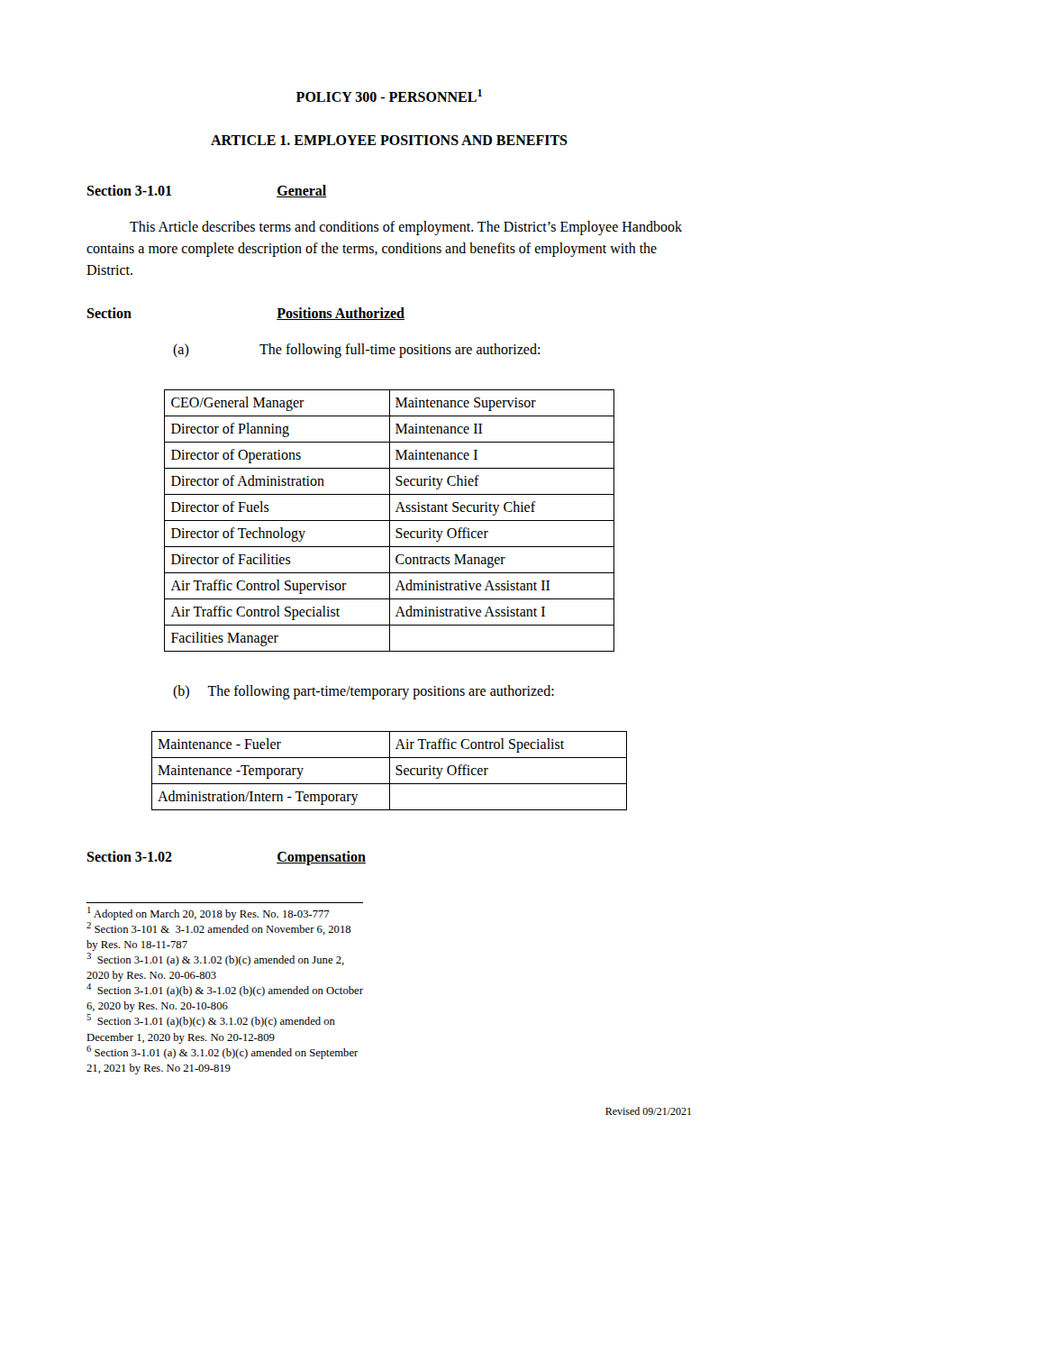POLICY 300 - PERSONNEL1
ARTICLE 1. EMPLOYEE POSITIONS AND BENEFITS
Section 3-1.01 General
This Article describes terms and conditions of employment. The District’s Employee Handbook contains a more complete description of the terms, conditions and benefits of employment with the District.
Section Positions Authorized
(a) The following full-time positions are authorized:
| CEO/General Manager | Maintenance Supervisor |
| Director of Planning | Maintenance II |
| Director of Operations | Maintenance I |
| Director of Administration | Security Chief |
| Director of Fuels | Assistant Security Chief |
| Director of Technology | Security Officer |
| Director of Facilities | Contracts Manager |
| Air Traffic Control Supervisor | Administrative Assistant II |
| Air Traffic Control Specialist | Administrative Assistant I |
| Facilities Manager | |
(b) The following part-time/temporary positions are authorized:
| Maintenance - Fueler | Air Traffic Control Specialist |
| Maintenance -Temporary | Security Officer |
| Administration/Intern - Temporary | |
Section 3-1.02 Compensation
1 Adopted on March 20, 2018 by Res. No. 18-03-777
2 Section 3-101 & 3-1.02 amended on November 6, 2018 by Res. No 18-11-787
3 Section 3-1.01 (a) & 3.1.02 (b)(c) amended on June 2, 2020 by Res. No. 20-06-803
4 Section 3-1.01 (a)(b) & 3-1.02 (b)(c) amended on October 6, 2020 by Res. No. 20-10-806
5 Section 3-1.01 (a)(b)(c) & 3.1.02 (b)(c) amended on December 1, 2020 by Res. No 20-12-809
6 Section 3-1.01 (a) & 3.1.02 (b)(c) amended on September 21, 2021 by Res. No 21-09-819
Revised 09/21/2021